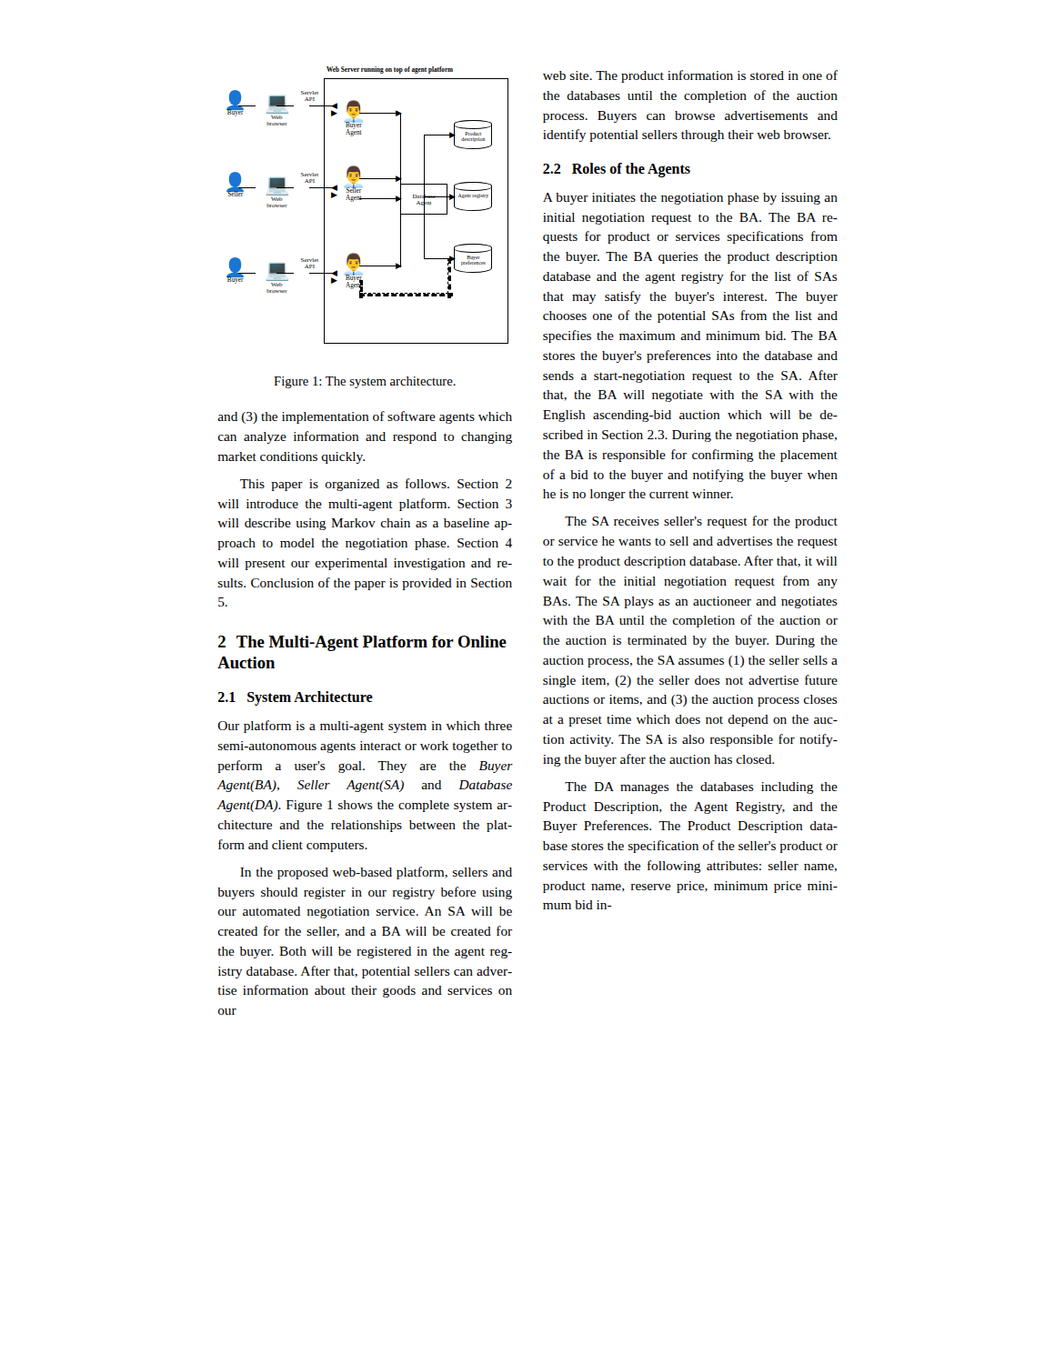Web Server running on top of agent platform
👤
Buyer
💻
Web
browser
Servlet
API
👨‍💼
Buyer
Agent
👤
Seller
💻
Web
browser
Servlet
API
👨‍💼
Seller
Agent
👤
Buyer
💻
Web
browser
Servlet
API
👨‍💼
Buyer
Agent
Database
Agent
Product
description
Agent registry
Buyer
preferences
◀
▶
◀
▶
◀
▶
▶
▶
▶
▶
▶
▶
▶
Figure 1: The system architecture.
and (3) the implementation of software agents which can analyze information and respond to changing market conditions quickly.
This paper is organized as follows. Section 2 will introduce the multi-agent platform. Section 3 will describe using Markov chain as a baseline approach to model the negotiation phase. Section 4 will present our experimental investigation and results. Conclusion of the paper is provided in Section 5.
2 The Multi-Agent Platform for Online Auction
2.1 System Architecture
Our platform is a multi-agent system in which three semi-autonomous agents interact or work together to perform a user's goal. They are the Buyer Agent(BA), Seller Agent(SA) and Database Agent(DA). Figure 1 shows the complete system architecture and the relationships between the platform and client computers.
In the proposed web-based platform, sellers and buyers should register in our registry before using our automated negotiation service. An SA will be created for the seller, and a BA will be created for the buyer. Both will be registered in the agent registry database. After that, potential sellers can advertise information about their goods and services on our
web site. The product information is stored in one of the databases until the completion of the auction process. Buyers can browse advertisements and identify potential sellers through their web browser.
2.2 Roles of the Agents
A buyer initiates the negotiation phase by issuing an initial negotiation request to the BA. The BA requests for product or services specifications from the buyer. The BA queries the product description database and the agent registry for the list of SAs that may satisfy the buyer's interest. The buyer chooses one of the potential SAs from the list and specifies the maximum and minimum bid. The BA stores the buyer's preferences into the database and sends a start-negotiation request to the SA. After that, the BA will negotiate with the SA with the English ascending-bid auction which will be described in Section 2.3. During the negotiation phase, the BA is responsible for confirming the placement of a bid to the buyer and notifying the buyer when he is no longer the current winner.
The SA receives seller's request for the product or service he wants to sell and advertises the request to the product description database. After that, it will wait for the initial negotiation request from any BAs. The SA plays as an auctioneer and negotiates with the BA until the completion of the auction or the auction is terminated by the buyer. During the auction process, the SA assumes (1) the seller sells a single item, (2) the seller does not advertise future auctions or items, and (3) the auction process closes at a preset time which does not depend on the auction activity. The SA is also responsible for notifying the buyer after the auction has closed.
The DA manages the databases including the Product Description, the Agent Registry, and the Buyer Preferences. The Product Description database stores the specification of the seller's product or services with the following attributes: seller name, product name, reserve price, minimum price minimum bid in-